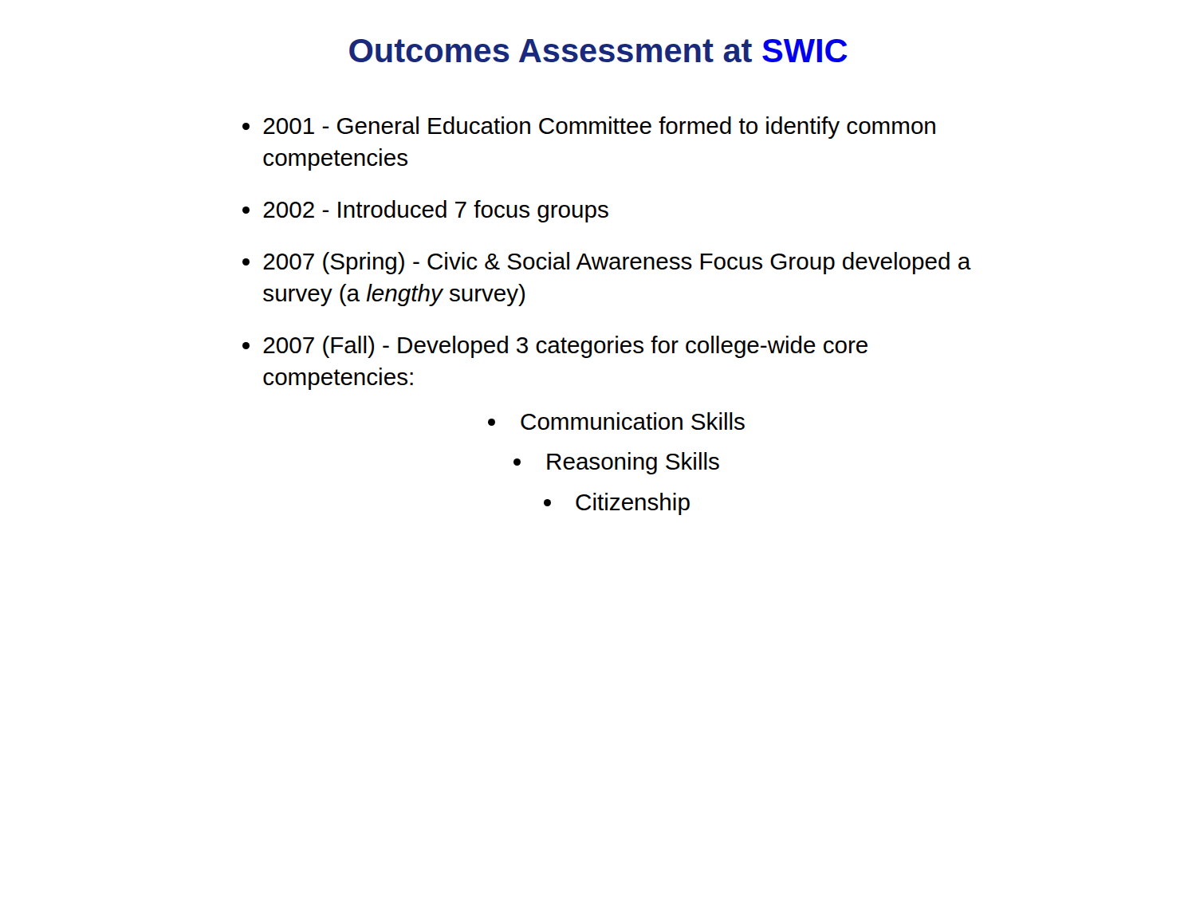Outcomes Assessment at SWIC
2001 - General Education Committee formed to identify common competencies
2002 - Introduced 7 focus groups
2007 (Spring) - Civic & Social Awareness Focus Group developed a survey (a lengthy survey)
2007 (Fall) - Developed 3 categories for college-wide core competencies:
Communication Skills
Reasoning Skills
Citizenship